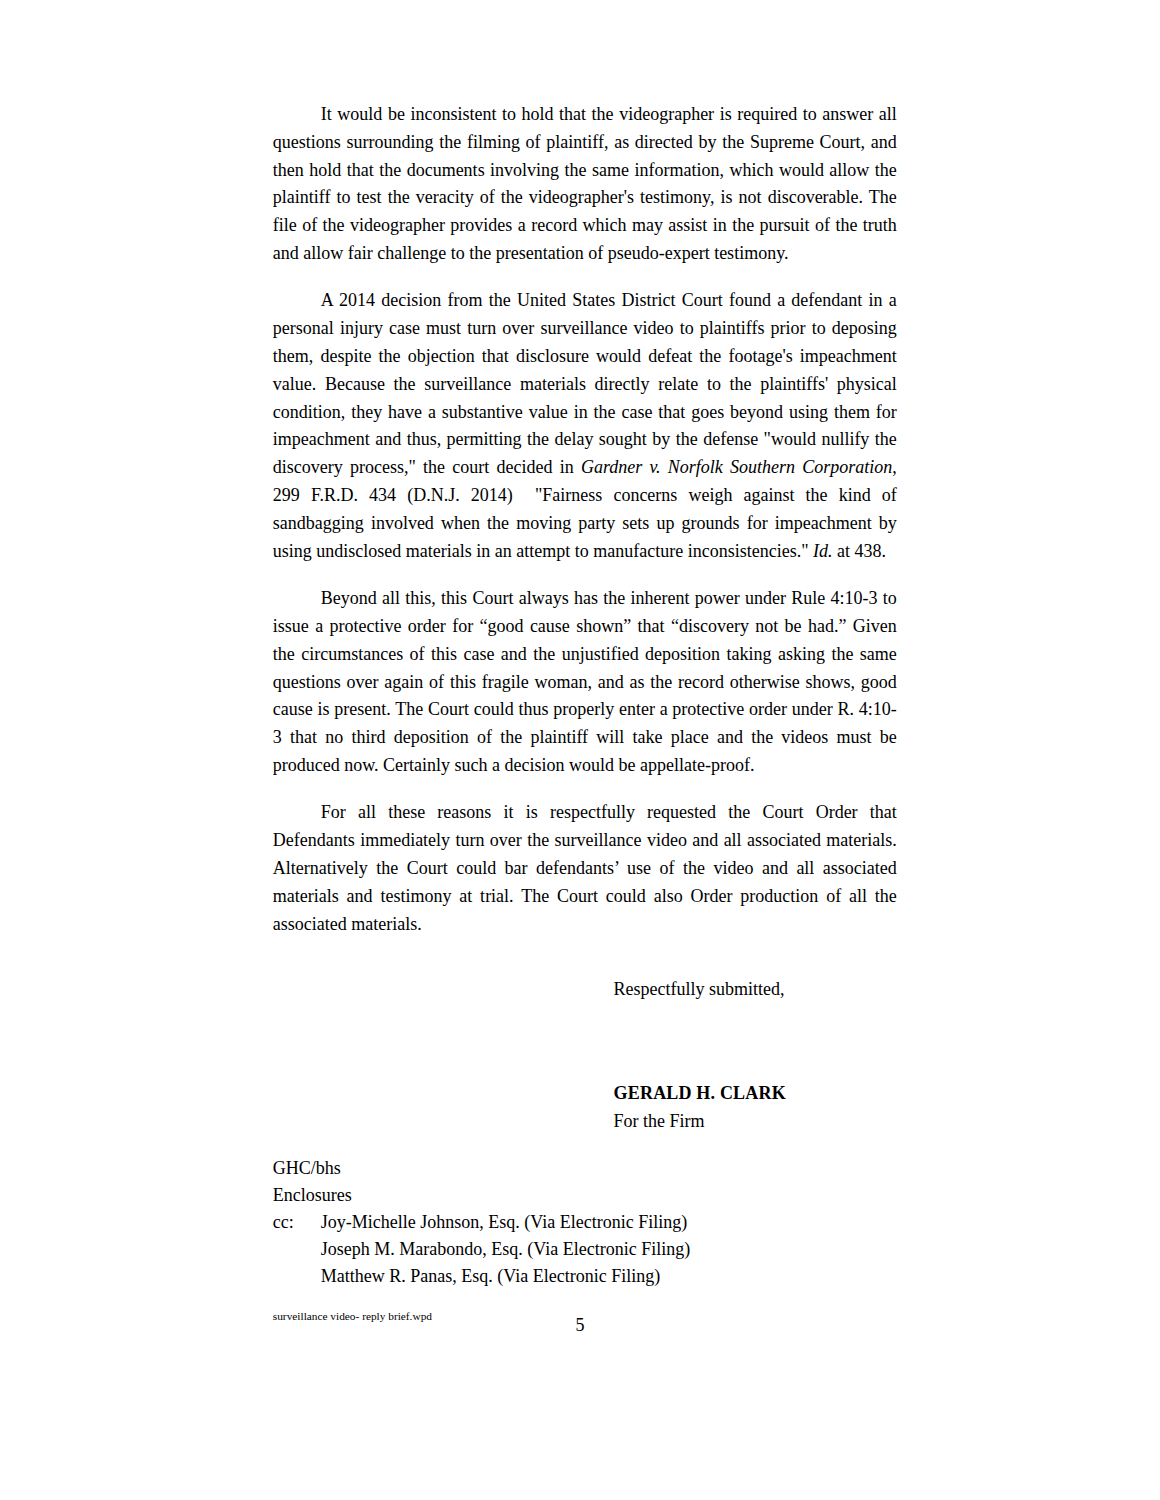It would be inconsistent to hold that the videographer is required to answer all questions surrounding the filming of plaintiff, as directed by the Supreme Court, and then hold that the documents involving the same information, which would allow the plaintiff to test the veracity of the videographer's testimony, is not discoverable. The file of the videographer provides a record which may assist in the pursuit of the truth and allow fair challenge to the presentation of pseudo-expert testimony.
A 2014 decision from the United States District Court found a defendant in a personal injury case must turn over surveillance video to plaintiffs prior to deposing them, despite the objection that disclosure would defeat the footage's impeachment value. Because the surveillance materials directly relate to the plaintiffs' physical condition, they have a substantive value in the case that goes beyond using them for impeachment and thus, permitting the delay sought by the defense "would nullify the discovery process," the court decided in Gardner v. Norfolk Southern Corporation, 299 F.R.D. 434 (D.N.J. 2014) "Fairness concerns weigh against the kind of sandbagging involved when the moving party sets up grounds for impeachment by using undisclosed materials in an attempt to manufacture inconsistencies." Id. at 438.
Beyond all this, this Court always has the inherent power under Rule 4:10-3 to issue a protective order for “good cause shown” that “discovery not be had.” Given the circumstances of this case and the unjustified deposition taking asking the same questions over again of this fragile woman, and as the record otherwise shows, good cause is present. The Court could thus properly enter a protective order under R. 4:10-3 that no third deposition of the plaintiff will take place and the videos must be produced now. Certainly such a decision would be appellate-proof.
For all these reasons it is respectfully requested the Court Order that Defendants immediately turn over the surveillance video and all associated materials. Alternatively the Court could bar defendants’ use of the video and all associated materials and testimony at trial. The Court could also Order production of all the associated materials.
Respectfully submitted,
GERALD H. CLARK
For the Firm
GHC/bhs
Enclosures
cc: Joy-Michelle Johnson, Esq. (Via Electronic Filing)
Joseph M. Marabondo, Esq. (Via Electronic Filing)
Matthew R. Panas, Esq. (Via Electronic Filing)
surveillance video- reply brief.wpd
5